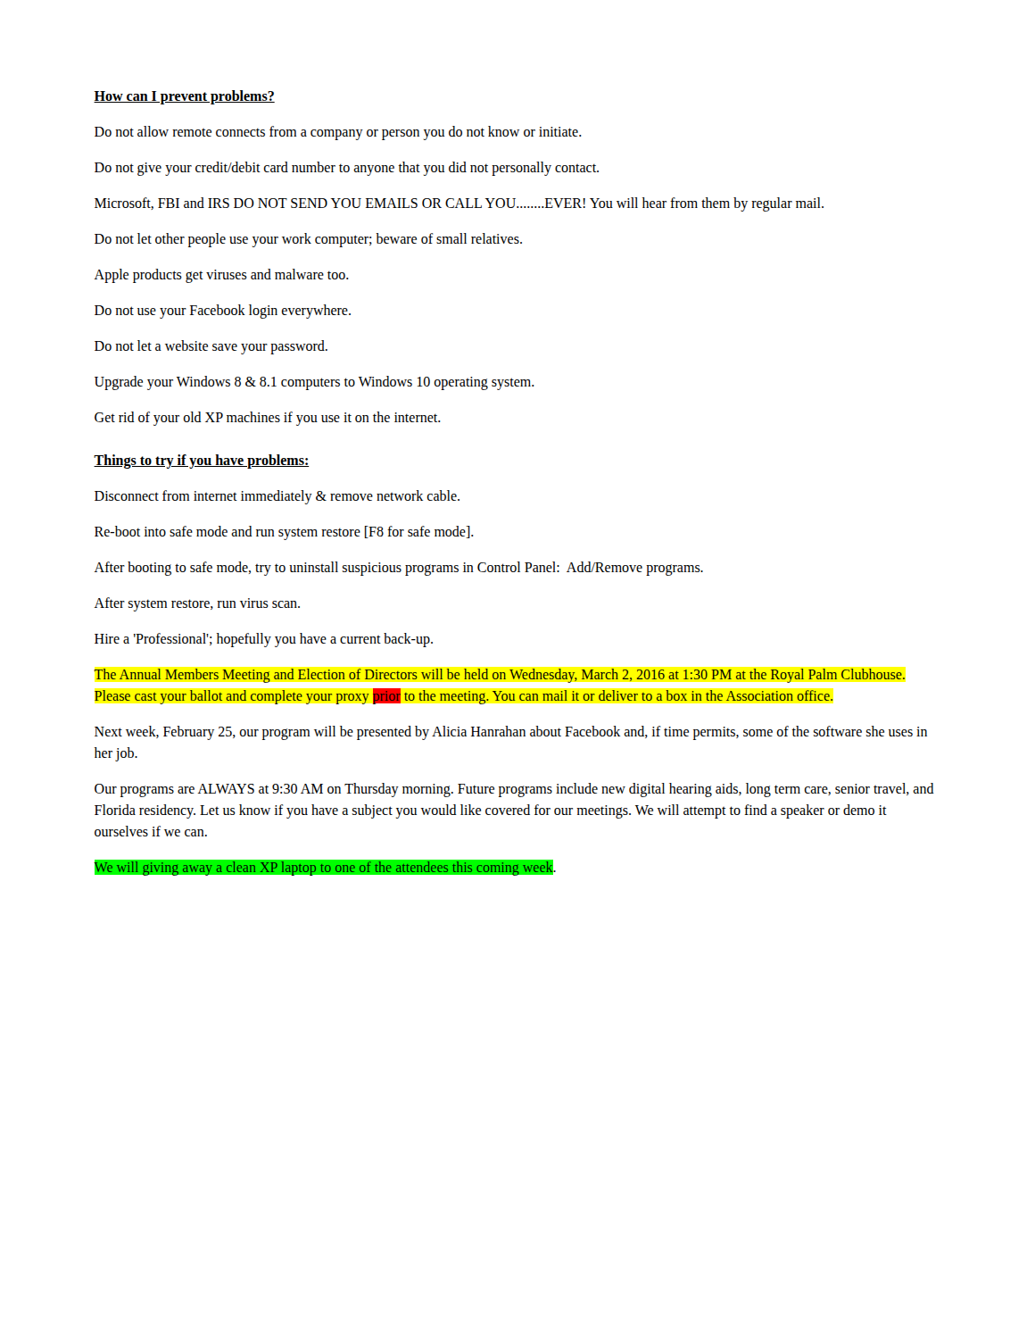How can I prevent problems?
Do not allow remote connects from a company or person you do not know or initiate.
Do not give your credit/debit card number to anyone that you did not personally contact.
Microsoft, FBI and IRS DO NOT SEND YOU EMAILS OR CALL YOU........EVER! You will hear from them by regular mail.
Do not let other people use your work computer; beware of small relatives.
Apple products get viruses and malware too.
Do not use your Facebook login everywhere.
Do not let a website save your password.
Upgrade your Windows 8 & 8.1 computers to Windows 10 operating system.
Get rid of your old XP machines if you use it on the internet.
Things to try if you have problems:
Disconnect from internet immediately & remove network cable.
Re-boot into safe mode and run system restore [F8 for safe mode].
After booting to safe mode, try to uninstall suspicious programs in Control Panel: Add/Remove programs.
After system restore, run virus scan.
Hire a 'Professional'; hopefully you have a current back-up.
The Annual Members Meeting and Election of Directors will be held on Wednesday, March 2, 2016 at 1:30 PM at the Royal Palm Clubhouse. Please cast your ballot and complete your proxy prior to the meeting. You can mail it or deliver to a box in the Association office.
Next week, February 25, our program will be presented by Alicia Hanrahan about Facebook and, if time permits, some of the software she uses in her job.
Our programs are ALWAYS at 9:30 AM on Thursday morning. Future programs include new digital hearing aids, long term care, senior travel, and Florida residency. Let us know if you have a subject you would like covered for our meetings. We will attempt to find a speaker or demo it ourselves if we can.
We will giving away a clean XP laptop to one of the attendees this coming week.